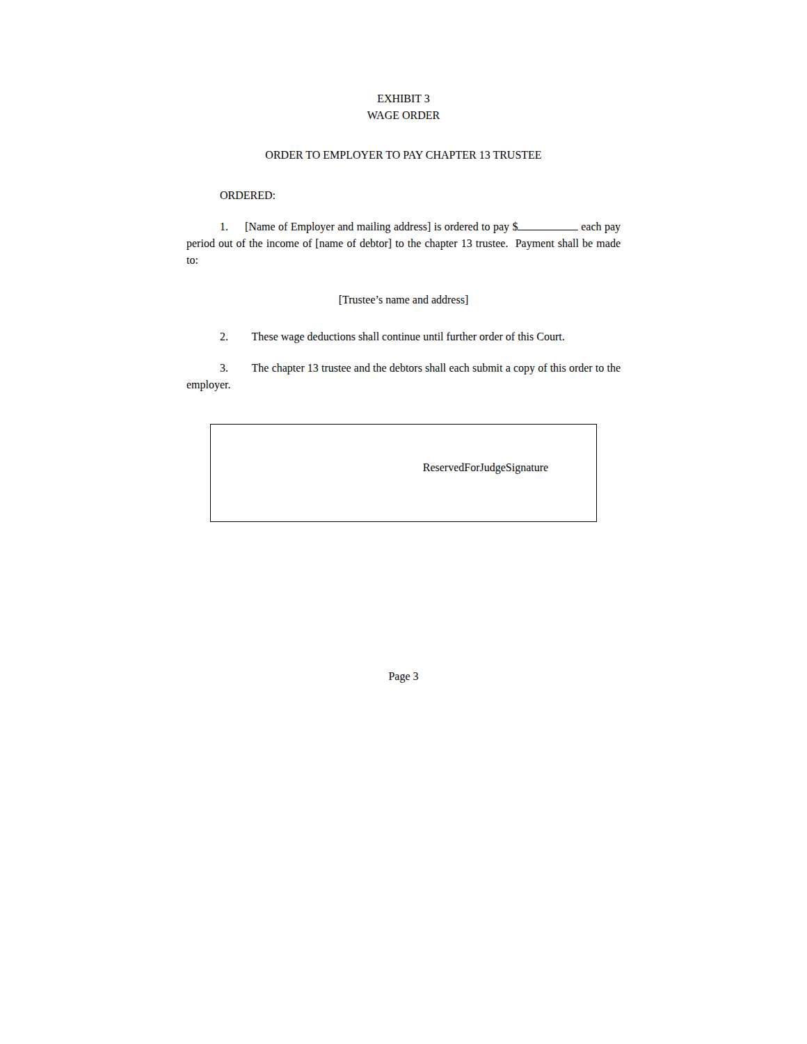EXHIBIT 3
WAGE ORDER
ORDER TO EMPLOYER TO PAY CHAPTER 13 TRUSTEE
ORDERED:
1. [Name of Employer and mailing address] is ordered to pay $ each pay period out of the income of [name of debtor] to the chapter 13 trustee. Payment shall be made to:
[Trustee’s name and address]
2. These wage deductions shall continue until further order of this Court.
3. The chapter 13 trustee and the debtors shall each submit a copy of this order to the employer.
ReservedForJudgeSignature
Page 3